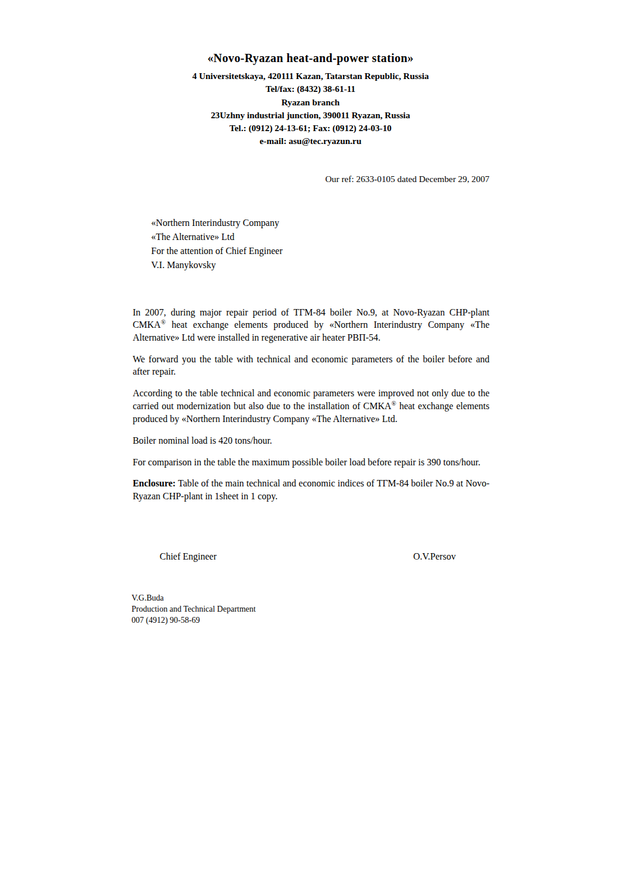«Novo-Ryazan heat-and-power station»
4 Universitetskaya, 420111 Kazan, Tatarstan Republic, Russia
Tel/fax: (8432) 38-61-11
Ryazan branch
23Uzhny industrial junction, 390011 Ryazan, Russia
Tel.: (0912) 24-13-61; Fax: (0912) 24-03-10
e-mail: asu@tec.ryazun.ru
Our ref: 2633-0105 dated December 29, 2007
«Northern Interindustry Company
«The Alternative» Ltd
For the attention of Chief Engineer
V.I. Manykovsky
In 2007, during major repair period of ТГМ-84 boiler No.9, at Novo-Ryazan CHP-plant CMKA® heat exchange elements produced by «Northern Interindustry Company «The Alternative» Ltd were installed in regenerative air heater РВП-54.
We forward you the table with technical and economic parameters of the boiler before and after repair.
According to the table technical and economic parameters were improved not only due to the carried out modernization but also due to the installation of CMKA® heat exchange elements produced by «Northern Interindustry Company «The Alternative» Ltd.
Boiler nominal load is 420 tons/hour.
For comparison in the table the maximum possible boiler load before repair is 390 tons/hour.
Enclosure: Table of the main technical and economic indices of ТГМ-84 boiler No.9 at Novo-Ryazan CHP-plant in 1sheet in 1 copy.
| Chief Engineer | O.V.Persov |
V.G.Buda
Production and Technical Department
007 (4912) 90-58-69